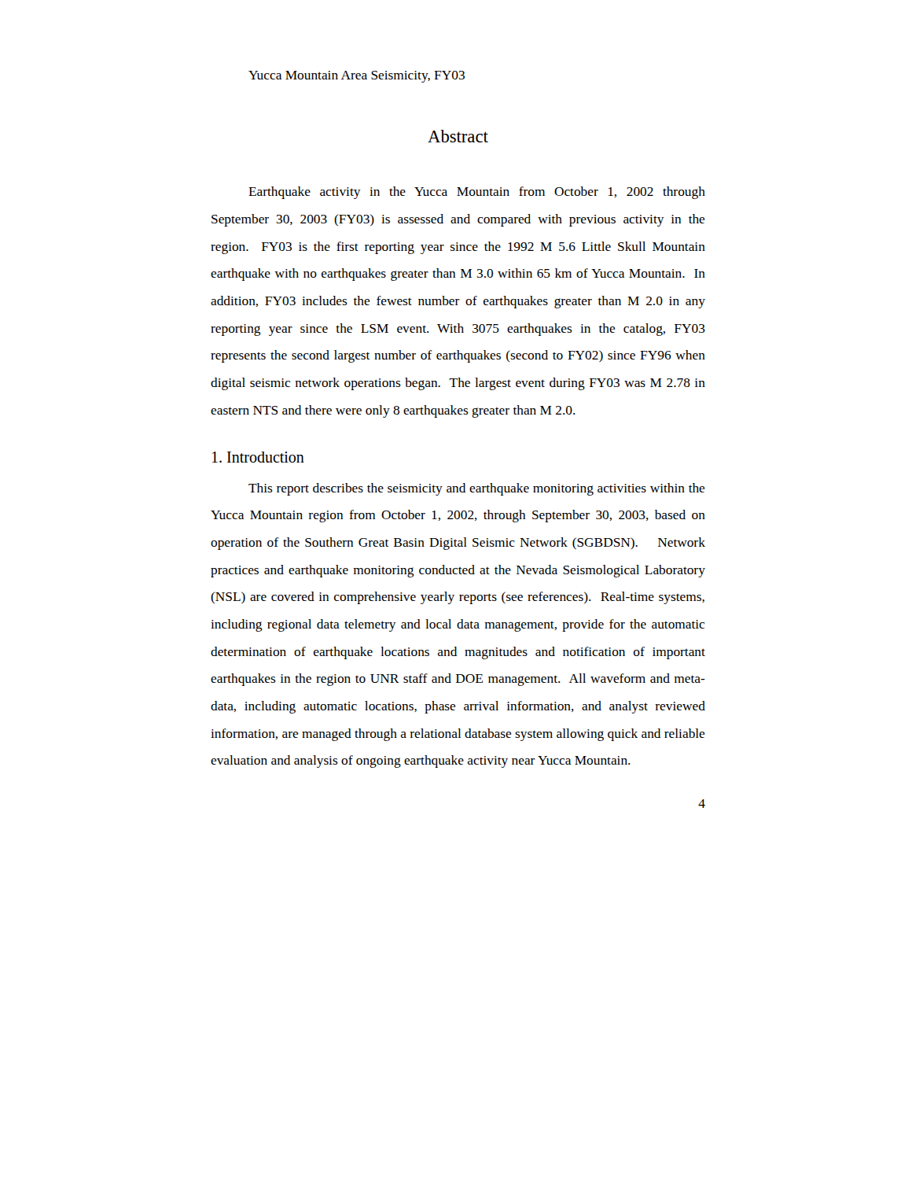Yucca Mountain Area Seismicity, FY03
Abstract
Earthquake activity in the Yucca Mountain from October 1, 2002 through September 30, 2003 (FY03) is assessed and compared with previous activity in the region. FY03 is the first reporting year since the 1992 M 5.6 Little Skull Mountain earthquake with no earthquakes greater than M 3.0 within 65 km of Yucca Mountain. In addition, FY03 includes the fewest number of earthquakes greater than M 2.0 in any reporting year since the LSM event. With 3075 earthquakes in the catalog, FY03 represents the second largest number of earthquakes (second to FY02) since FY96 when digital seismic network operations began. The largest event during FY03 was M 2.78 in eastern NTS and there were only 8 earthquakes greater than M 2.0.
1. Introduction
This report describes the seismicity and earthquake monitoring activities within the Yucca Mountain region from October 1, 2002, through September 30, 2003, based on operation of the Southern Great Basin Digital Seismic Network (SGBDSN). Network practices and earthquake monitoring conducted at the Nevada Seismological Laboratory (NSL) are covered in comprehensive yearly reports (see references). Real-time systems, including regional data telemetry and local data management, provide for the automatic determination of earthquake locations and magnitudes and notification of important earthquakes in the region to UNR staff and DOE management. All waveform and meta-data, including automatic locations, phase arrival information, and analyst reviewed information, are managed through a relational database system allowing quick and reliable evaluation and analysis of ongoing earthquake activity near Yucca Mountain.
4